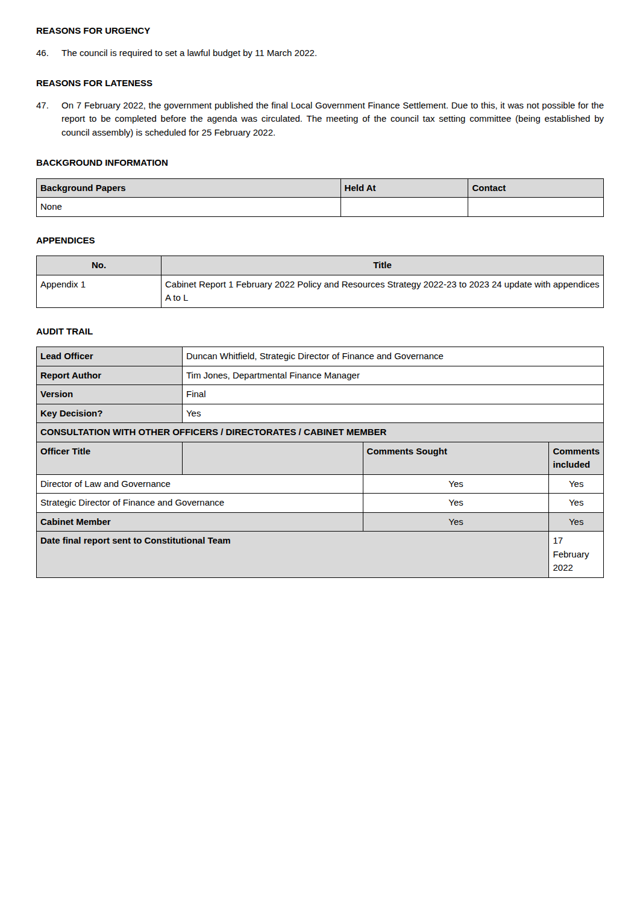REASONS FOR URGENCY
46.
The council is required to set a lawful budget by 11 March 2022.
REASONS FOR LATENESS
47.
On 7 February 2022, the government published the final Local Government Finance Settlement. Due to this, it was not possible for the report to be completed before the agenda was circulated. The meeting of the council tax setting committee (being established by council assembly) is scheduled for 25 February 2022.
BACKGROUND INFORMATION
| Background Papers | Held At | Contact |
| --- | --- | --- |
| None | | |
APPENDICES
| No. | Title |
| --- | --- |
| Appendix 1 | Cabinet Report 1 February 2022 Policy and Resources Strategy 2022-23 to 2023 24 update with appendices A to L |
AUDIT TRAIL
| Lead Officer | Duncan Whitfield, Strategic Director of Finance and Governance |
| Report Author | Tim Jones, Departmental Finance Manager |
| Version | Final |
| Key Decision? | Yes |
| CONSULTATION WITH OTHER OFFICERS / DIRECTORATES / CABINET MEMBER |
| Officer Title | | Comments Sought | Comments included |
| Director of Law and Governance | Yes | Yes |
| Strategic Director of Finance and Governance | Yes | Yes |
| Cabinet Member | Yes | Yes |
| Date final report sent to Constitutional Team | 17 February 2022 |